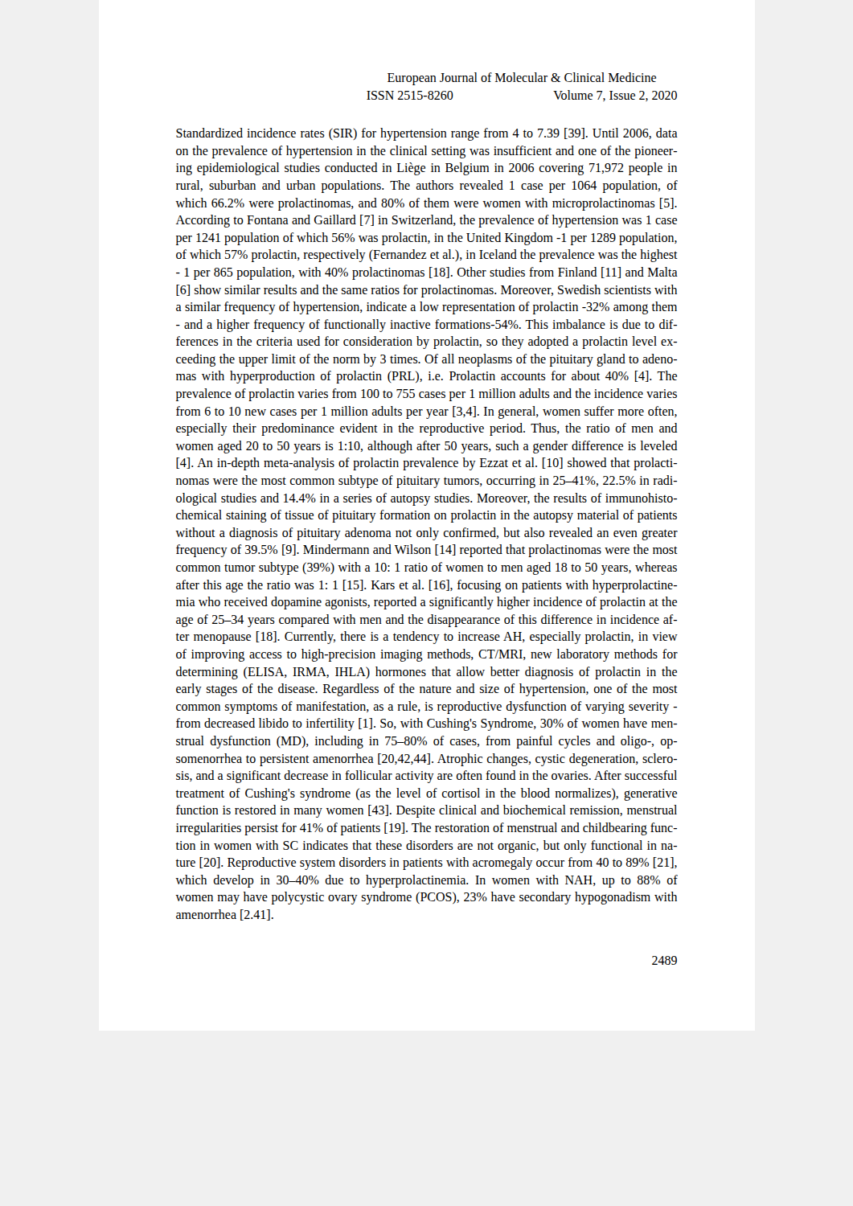European Journal of Molecular & Clinical Medicine
ISSN 2515-8260 Volume 7, Issue 2, 2020
Standardized incidence rates (SIR) for hypertension range from 4 to 7.39 [39]. Until 2006, data on the prevalence of hypertension in the clinical setting was insufficient and one of the pioneering epidemiological studies conducted in Liège in Belgium in 2006 covering 71,972 people in rural, suburban and urban populations. The authors revealed 1 case per 1064 population, of which 66.2% were prolactinomas, and 80% of them were women with microprolactinomas [5]. According to Fontana and Gaillard [7] in Switzerland, the prevalence of hypertension was 1 case per 1241 population of which 56% was prolactin, in the United Kingdom -1 per 1289 population, of which 57% prolactin, respectively (Fernandez et al.), in Iceland the prevalence was the highest - 1 per 865 population, with 40% prolactinomas [18]. Other studies from Finland [11] and Malta [6] show similar results and the same ratios for prolactinomas. Moreover, Swedish scientists with a similar frequency of hypertension, indicate a low representation of prolactin -32% among them - and a higher frequency of functionally inactive formations-54%. This imbalance is due to differences in the criteria used for consideration by prolactin, so they adopted a prolactin level exceeding the upper limit of the norm by 3 times. Of all neoplasms of the pituitary gland to adenomas with hyperproduction of prolactin (PRL), i.e. Prolactin accounts for about 40% [4]. The prevalence of prolactin varies from 100 to 755 cases per 1 million adults and the incidence varies from 6 to 10 new cases per 1 million adults per year [3,4]. In general, women suffer more often, especially their predominance evident in the reproductive period. Thus, the ratio of men and women aged 20 to 50 years is 1:10, although after 50 years, such a gender difference is leveled [4]. An in-depth meta-analysis of prolactin prevalence by Ezzat et al. [10] showed that prolactinomas were the most common subtype of pituitary tumors, occurring in 25–41%, 22.5% in radiological studies and 14.4% in a series of autopsy studies. Moreover, the results of immunohistochemical staining of tissue of pituitary formation on prolactin in the autopsy material of patients without a diagnosis of pituitary adenoma not only confirmed, but also revealed an even greater frequency of 39.5% [9]. Mindermann and Wilson [14] reported that prolactinomas were the most common tumor subtype (39%) with a 10: 1 ratio of women to men aged 18 to 50 years, whereas after this age the ratio was 1: 1 [15]. Kars et al. [16], focusing on patients with hyperprolactinemia who received dopamine agonists, reported a significantly higher incidence of prolactin at the age of 25–34 years compared with men and the disappearance of this difference in incidence after menopause [18]. Currently, there is a tendency to increase AH, especially prolactin, in view of improving access to high-precision imaging methods, CT/MRI, new laboratory methods for determining (ELISA, IRMA, IHLA) hormones that allow better diagnosis of prolactin in the early stages of the disease. Regardless of the nature and size of hypertension, one of the most common symptoms of manifestation, as a rule, is reproductive dysfunction of varying severity - from decreased libido to infertility [1]. So, with Cushing's Syndrome, 30% of women have menstrual dysfunction (MD), including in 75–80% of cases, from painful cycles and oligo-, opsomenorrhea to persistent amenorrhea [20,42,44]. Atrophic changes, cystic degeneration, sclerosis, and a significant decrease in follicular activity are often found in the ovaries. After successful treatment of Cushing's syndrome (as the level of cortisol in the blood normalizes), generative function is restored in many women [43]. Despite clinical and biochemical remission, menstrual irregularities persist for 41% of patients [19]. The restoration of menstrual and childbearing function in women with SC indicates that these disorders are not organic, but only functional in nature [20]. Reproductive system disorders in patients with acromegaly occur from 40 to 89% [21], which develop in 30–40% due to hyperprolactinemia. In women with NAH, up to 88% of women may have polycystic ovary syndrome (PCOS), 23% have secondary hypogonadism with amenorrhea [2.41].
2489